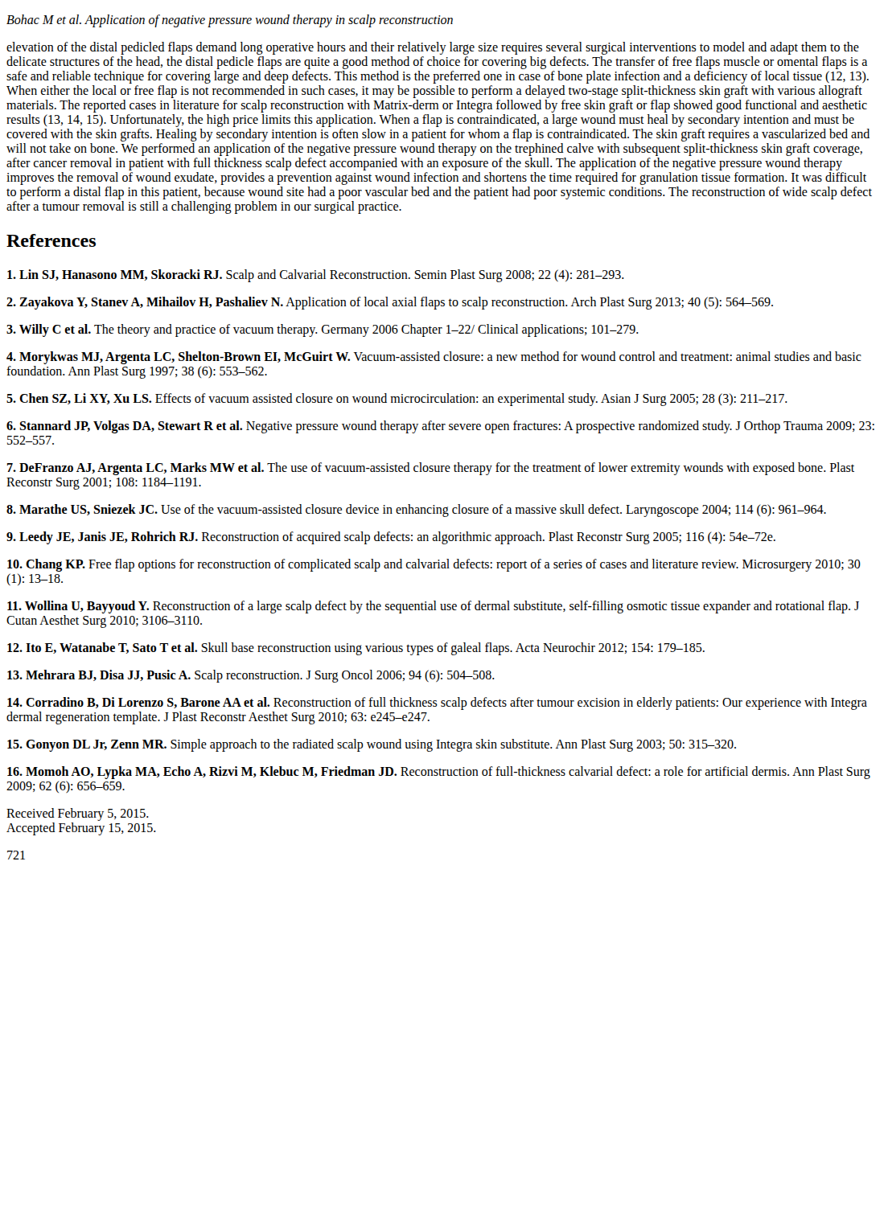Bohac M et al. Application of negative pressure wound therapy in scalp reconstruction
elevation of the distal pedicled flaps demand long operative hours and their relatively large size requires several surgical interventions to model and adapt them to the delicate structures of the head, the distal pedicle flaps are quite a good method of choice for covering big defects. The transfer of free flaps muscle or omental flaps is a safe and reliable technique for covering large and deep defects. This method is the preferred one in case of bone plate infection and a deficiency of local tissue (12, 13). When either the local or free flap is not recommended in such cases, it may be possible to perform a delayed two-stage split-thickness skin graft with various allograft materials. The reported cases in literature for scalp reconstruction with Matrix-derm or Integra followed by free skin graft or flap showed good functional and aesthetic results (13, 14, 15). Unfortunately, the high price limits this application. When a flap is contraindicated, a large wound must heal by secondary intention and must be covered with the skin grafts. Healing by secondary intention is often slow in a patient for whom a flap is contraindicated. The skin graft requires a vascularized bed and will not take on bone. We performed an application of the negative pressure wound therapy on the trephined calve with subsequent split-thickness skin graft coverage, after cancer removal in patient with full thickness scalp defect accompanied with an exposure of the skull. The application of the negative pressure wound therapy improves the removal of wound exudate, provides a prevention against wound infection and shortens the time required for granulation tissue formation. It was difficult to perform a distal flap in this patient, because wound site had a poor vascular bed and the patient had poor systemic conditions. The reconstruction of wide scalp defect after a tumour removal is still a challenging problem in our surgical practice.
References
1. Lin SJ, Hanasono MM, Skoracki RJ. Scalp and Calvarial Reconstruction. Semin Plast Surg 2008; 22 (4): 281–293.
2. Zayakova Y, Stanev A, Mihailov H, Pashaliev N. Application of local axial flaps to scalp reconstruction. Arch Plast Surg 2013; 40 (5): 564–569.
3. Willy C et al. The theory and practice of vacuum therapy. Germany 2006 Chapter 1–22/ Clinical applications; 101–279.
4. Morykwas MJ, Argenta LC, Shelton-Brown EI, McGuirt W. Vacuum-assisted closure: a new method for wound control and treatment: animal studies and basic foundation. Ann Plast Surg 1997; 38 (6): 553–562.
5. Chen SZ, Li XY, Xu LS. Effects of vacuum assisted closure on wound microcirculation: an experimental study. Asian J Surg 2005; 28 (3): 211–217.
6. Stannard JP, Volgas DA, Stewart R et al. Negative pressure wound therapy after severe open fractures: A prospective randomized study. J Orthop Trauma 2009; 23: 552–557.
7. DeFranzo AJ, Argenta LC, Marks MW et al. The use of vacuum-assisted closure therapy for the treatment of lower extremity wounds with exposed bone. Plast Reconstr Surg 2001; 108: 1184–1191.
8. Marathe US, Sniezek JC. Use of the vacuum-assisted closure device in enhancing closure of a massive skull defect. Laryngoscope 2004; 114 (6): 961–964.
9. Leedy JE, Janis JE, Rohrich RJ. Reconstruction of acquired scalp defects: an algorithmic approach. Plast Reconstr Surg 2005; 116 (4): 54e–72e.
10. Chang KP. Free flap options for reconstruction of complicated scalp and calvarial defects: report of a series of cases and literature review. Microsurgery 2010; 30 (1): 13–18.
11. Wollina U, Bayyoud Y. Reconstruction of a large scalp defect by the sequential use of dermal substitute, self-filling osmotic tissue expander and rotational flap. J Cutan Aesthet Surg 2010; 3106–3110.
12. Ito E, Watanabe T, Sato T et al. Skull base reconstruction using various types of galeal flaps. Acta Neurochir 2012; 154: 179–185.
13. Mehrara BJ, Disa JJ, Pusic A. Scalp reconstruction. J Surg Oncol 2006; 94 (6): 504–508.
14. Corradino B, Di Lorenzo S, Barone AA et al. Reconstruction of full thickness scalp defects after tumour excision in elderly patients: Our experience with Integra dermal regeneration template. J Plast Reconstr Aesthet Surg 2010; 63: e245–e247.
15. Gonyon DL Jr, Zenn MR. Simple approach to the radiated scalp wound using Integra skin substitute. Ann Plast Surg 2003; 50: 315–320.
16. Momoh AO, Lypka MA, Echo A, Rizvi M, Klebuc M, Friedman JD. Reconstruction of full-thickness calvarial defect: a role for artificial dermis. Ann Plast Surg 2009; 62 (6): 656–659.
Received February 5, 2015.
Accepted February 15, 2015.
721